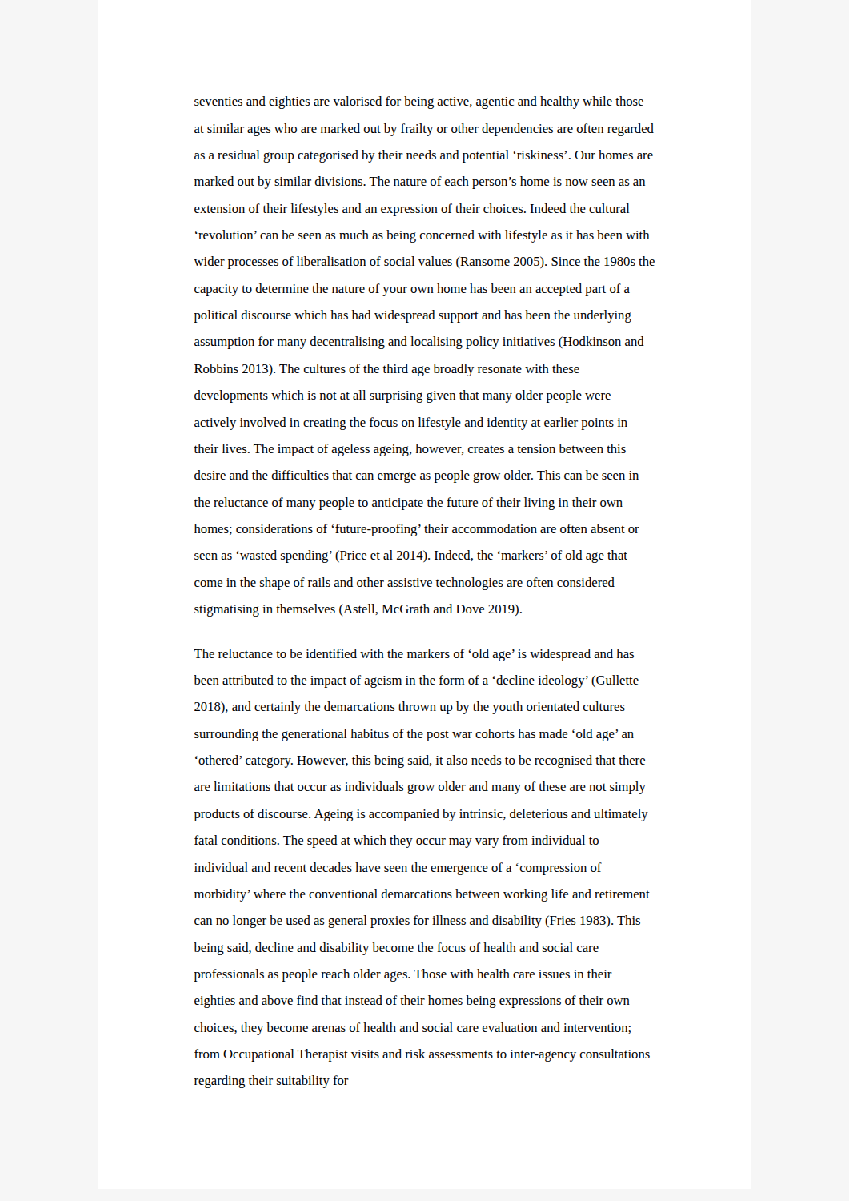seventies and eighties are valorised for being active, agentic and healthy while those at similar ages who are marked out by frailty or other dependencies are often regarded as a residual group categorised by their needs and potential ‘riskiness’. Our homes are marked out by similar divisions. The nature of each person’s home is now seen as an extension of their lifestyles and an expression of their choices. Indeed the cultural ‘revolution’ can be seen as much as being concerned with lifestyle as it has been with wider processes of liberalisation of social values (Ransome 2005). Since the 1980s the capacity to determine the nature of your own home has been an accepted part of a political discourse which has had widespread support and has been the underlying assumption for many decentralising and localising policy initiatives (Hodkinson and Robbins 2013). The cultures of the third age broadly resonate with these developments which is not at all surprising given that many older people were actively involved in creating the focus on lifestyle and identity at earlier points in their lives. The impact of ageless ageing, however, creates a tension between this desire and the difficulties that can emerge as people grow older. This can be seen in the reluctance of many people to anticipate the future of their living in their own homes; considerations of ‘future-proofing’ their accommodation are often absent or seen as ‘wasted spending’ (Price et al 2014). Indeed, the ‘markers’ of old age that come in the shape of rails and other assistive technologies are often considered stigmatising in themselves (Astell, McGrath and Dove 2019).
The reluctance to be identified with the markers of ‘old age’ is widespread and has been attributed to the impact of ageism in the form of a ‘decline ideology’ (Gullette 2018), and certainly the demarcations thrown up by the youth orientated cultures surrounding the generational habitus of the post war cohorts has made ‘old age’ an ‘othered’ category. However, this being said, it also needs to be recognised that there are limitations that occur as individuals grow older and many of these are not simply products of discourse. Ageing is accompanied by intrinsic, deleterious and ultimately fatal conditions. The speed at which they occur may vary from individual to individual and recent decades have seen the emergence of a ‘compression of morbidity’ where the conventional demarcations between working life and retirement can no longer be used as general proxies for illness and disability (Fries 1983). This being said, decline and disability become the focus of health and social care professionals as people reach older ages. Those with health care issues in their eighties and above find that instead of their homes being expressions of their own choices, they become arenas of health and social care evaluation and intervention; from Occupational Therapist visits and risk assessments to inter-agency consultations regarding their suitability for